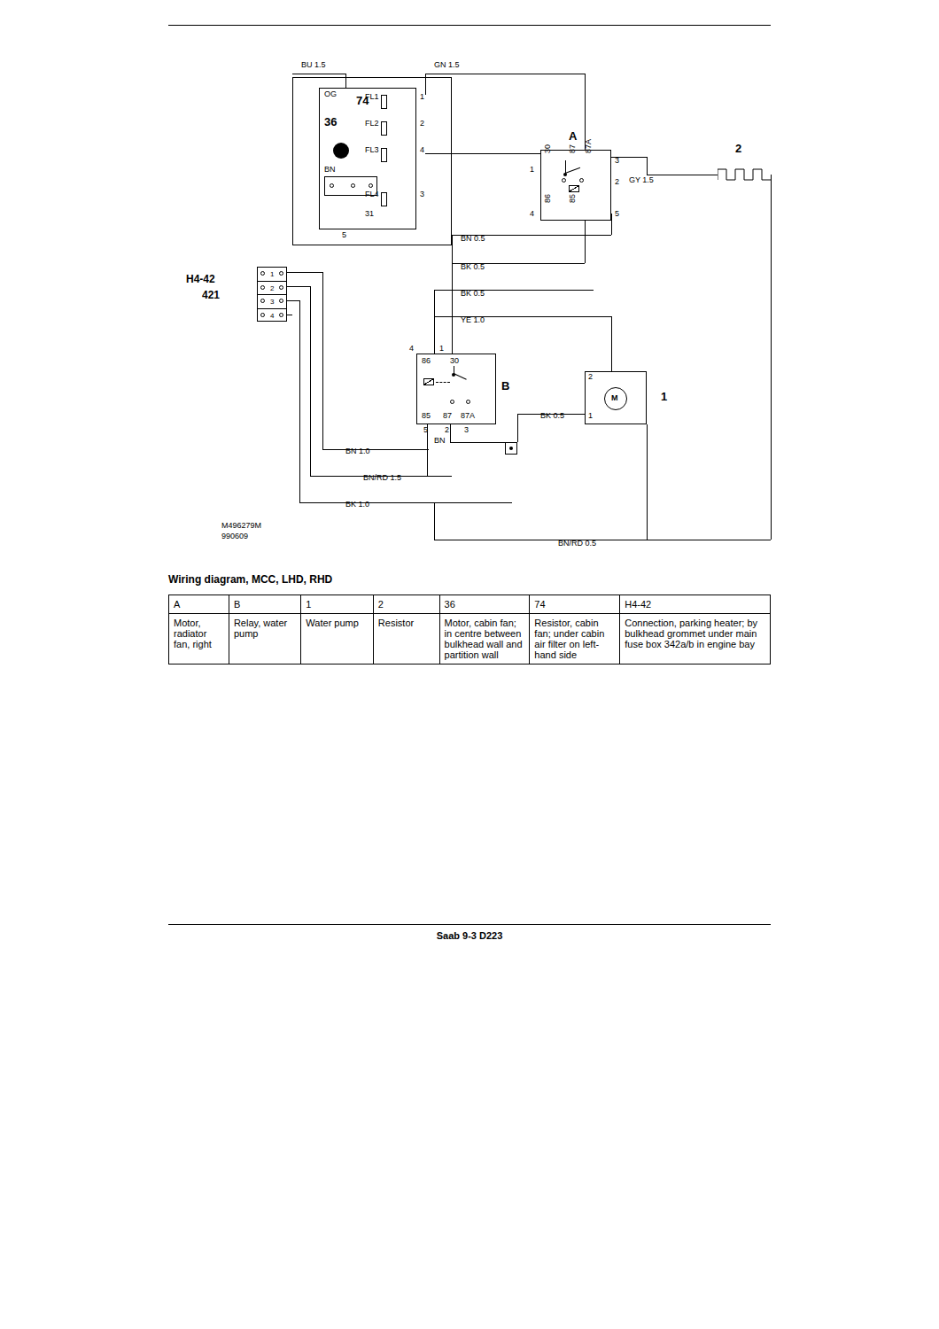BU 1.5
GN 1.5
OG
74
36
BN
FL1
1
FL2
2
FL3
4
FL4
3
31
5
A
30
87
87A
86
85
1
4
3
2
5
2
GY 1.5
BN 0.5
BK 0.5
BK 0.5
YE 1.0
H4-42
421
1
2
3
4
B
86
30
85
87
87A
4
1
5
2
3
BN
M
1
2
1
BK 0.5
BN 1.0
BN/RD 1.5
BK 1.0
BN/RD 0.5
M496279M
990609
Wiring diagram, MCC, LHD, RHD
| A | B | 1 | 2 | 36 | 74 | H4-42 |
| --- | --- | --- | --- | --- | --- | --- |
| Motor, radiator fan, right | Relay, water pump | Water pump | Resistor | Motor, cabin fan; in centre between bulkhead wall and partition wall | Resistor, cabin fan; under cabin air filter on left-hand side | Connection, parking heater; by bulkhead grommet under main fuse box 342a/b in engine bay |
Saab 9-3 D223